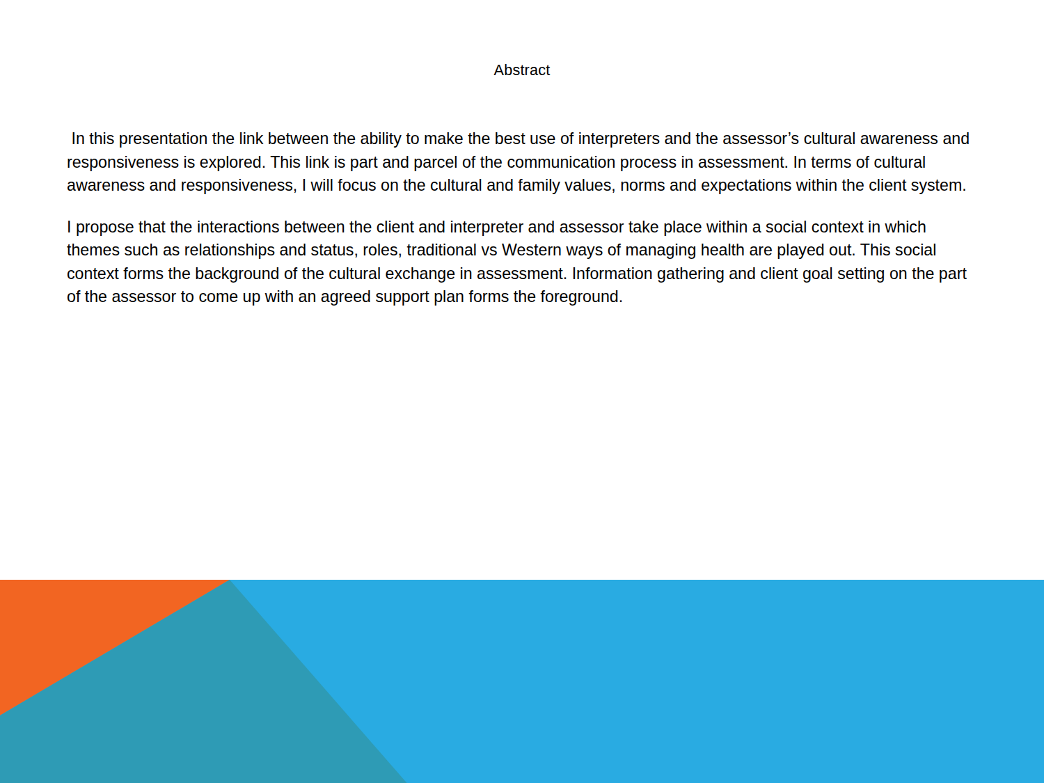Abstract
In this presentation the link between the ability to make the best use of interpreters and the assessor’s cultural awareness and responsiveness is explored. This link is part and parcel of the communication process in assessment. In terms of cultural awareness and responsiveness, I will focus on the cultural and family values, norms and expectations within the client system.
I propose that the interactions between the client and interpreter and assessor take place within a social context in which themes such as relationships and status, roles, traditional vs Western ways of managing health are played out. This social context forms the background of the cultural exchange in assessment. Information gathering and client goal setting on the part of the assessor to come up with an agreed support plan forms the foreground.